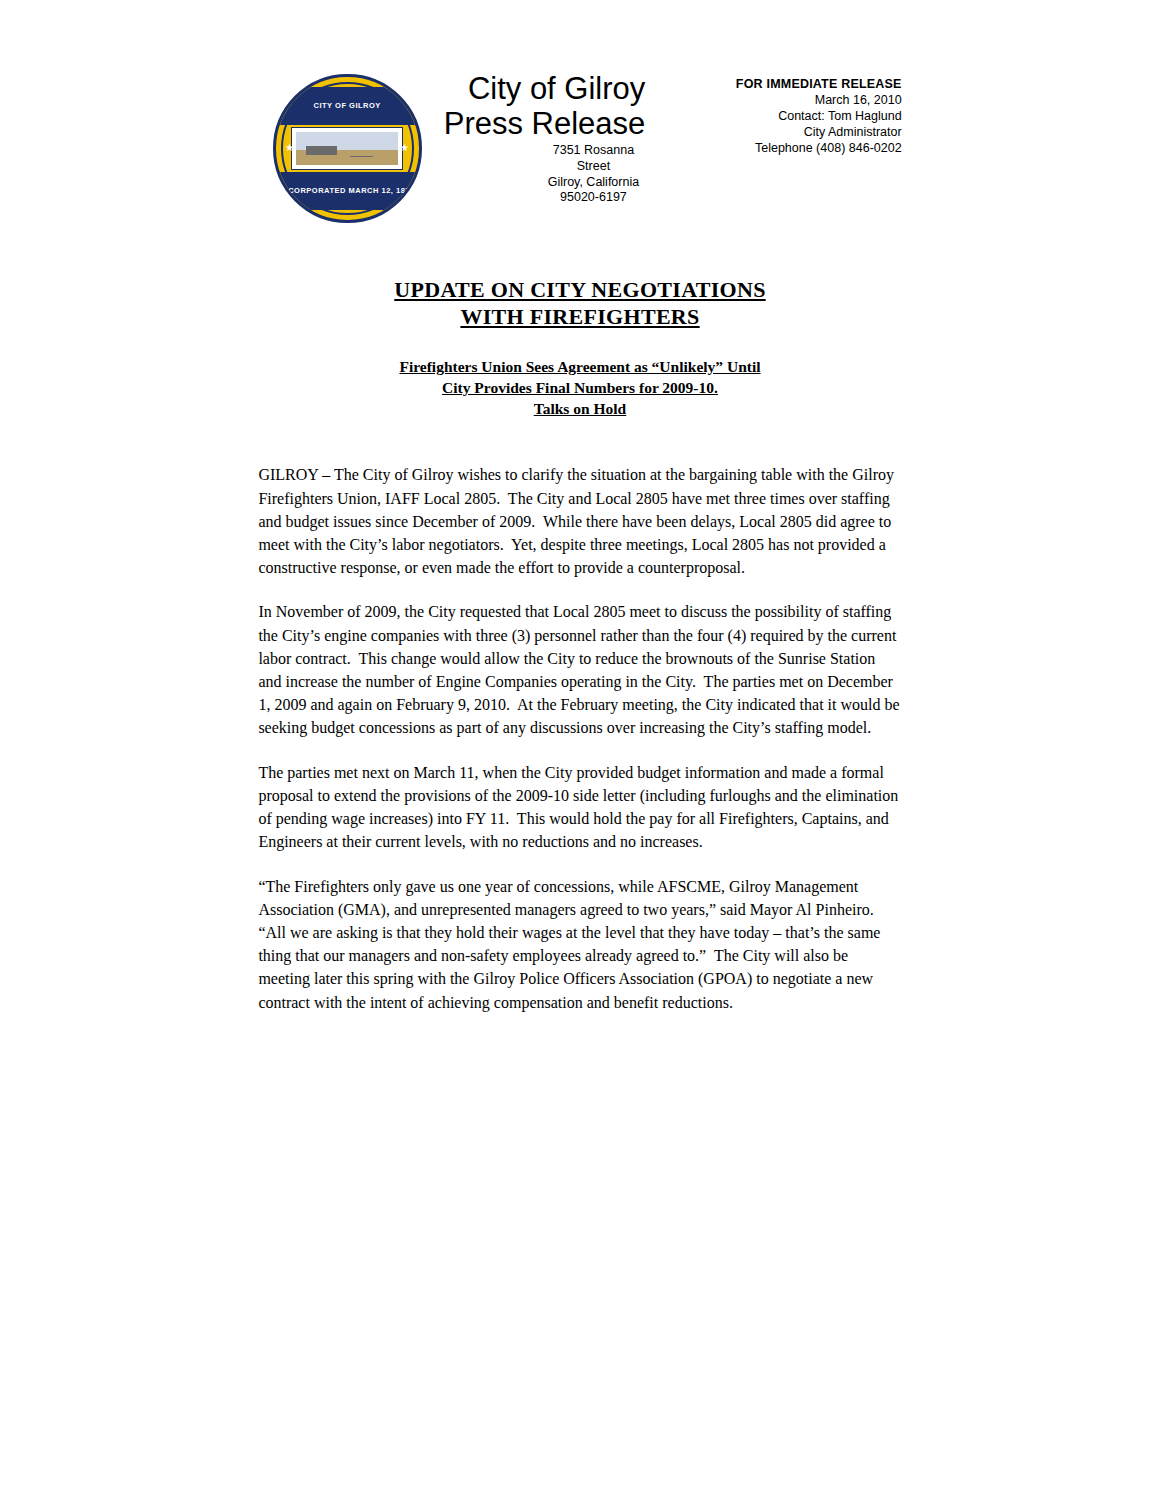CITY OF GILROY
INCORPORATED MARCH 12, 1870
★ ★
City of Gilroy
Press Release
7351 Rosanna Street
Gilroy, California
95020-6197
FOR IMMEDIATE RELEASE
March 16, 2010
Contact: Tom Haglund
City Administrator
Telephone (408) 846-0202
UPDATE ON CITY NEGOTIATIONS
WITH FIREFIGHTERS
Firefighters Union Sees Agreement as “Unlikely” Until
City Provides Final Numbers for 2009-10.
Talks on Hold
GILROY – The City of Gilroy wishes to clarify the situation at the bargaining table with the Gilroy Firefighters Union, IAFF Local 2805. The City and Local 2805 have met three times over staffing and budget issues since December of 2009. While there have been delays, Local 2805 did agree to meet with the City’s labor negotiators. Yet, despite three meetings, Local 2805 has not provided a constructive response, or even made the effort to provide a counterproposal.
In November of 2009, the City requested that Local 2805 meet to discuss the possibility of staffing the City’s engine companies with three (3) personnel rather than the four (4) required by the current labor contract. This change would allow the City to reduce the brownouts of the Sunrise Station and increase the number of Engine Companies operating in the City. The parties met on December 1, 2009 and again on February 9, 2010. At the February meeting, the City indicated that it would be seeking budget concessions as part of any discussions over increasing the City’s staffing model.
The parties met next on March 11, when the City provided budget information and made a formal proposal to extend the provisions of the 2009-10 side letter (including furloughs and the elimination of pending wage increases) into FY 11. This would hold the pay for all Firefighters, Captains, and Engineers at their current levels, with no reductions and no increases.
“The Firefighters only gave us one year of concessions, while AFSCME, Gilroy Management Association (GMA), and unrepresented managers agreed to two years,” said Mayor Al Pinheiro. “All we are asking is that they hold their wages at the level that they have today – that’s the same thing that our managers and non-safety employees already agreed to.” The City will also be meeting later this spring with the Gilroy Police Officers Association (GPOA) to negotiate a new contract with the intent of achieving compensation and benefit reductions.